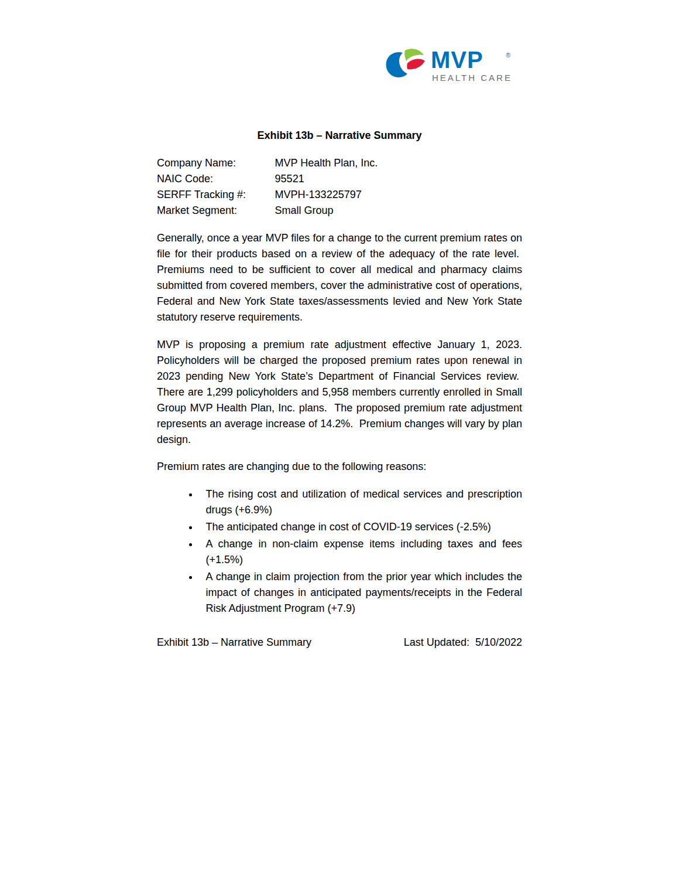MVP ® HEALTH CARE
Exhibit 13b – Narrative Summary
| Company Name: | MVP Health Plan, Inc. |
| NAIC Code: | 95521 |
| SERFF Tracking #: | MVPH-133225797 |
| Market Segment: | Small Group |
Generally, once a year MVP files for a change to the current premium rates on file for their products based on a review of the adequacy of the rate level. Premiums need to be sufficient to cover all medical and pharmacy claims submitted from covered members, cover the administrative cost of operations, Federal and New York State taxes/assessments levied and New York State statutory reserve requirements.
MVP is proposing a premium rate adjustment effective January 1, 2023. Policyholders will be charged the proposed premium rates upon renewal in 2023 pending New York State’s Department of Financial Services review. There are 1,299 policyholders and 5,958 members currently enrolled in Small Group MVP Health Plan, Inc. plans. The proposed premium rate adjustment represents an average increase of 14.2%. Premium changes will vary by plan design.
Premium rates are changing due to the following reasons:
The rising cost and utilization of medical services and prescription drugs (+6.9%)
The anticipated change in cost of COVID-19 services (-2.5%)
A change in non-claim expense items including taxes and fees (+1.5%)
A change in claim projection from the prior year which includes the impact of changes in anticipated payments/receipts in the Federal Risk Adjustment Program (+7.9)
Exhibit 13b – Narrative Summary Last Updated: 5/10/2022